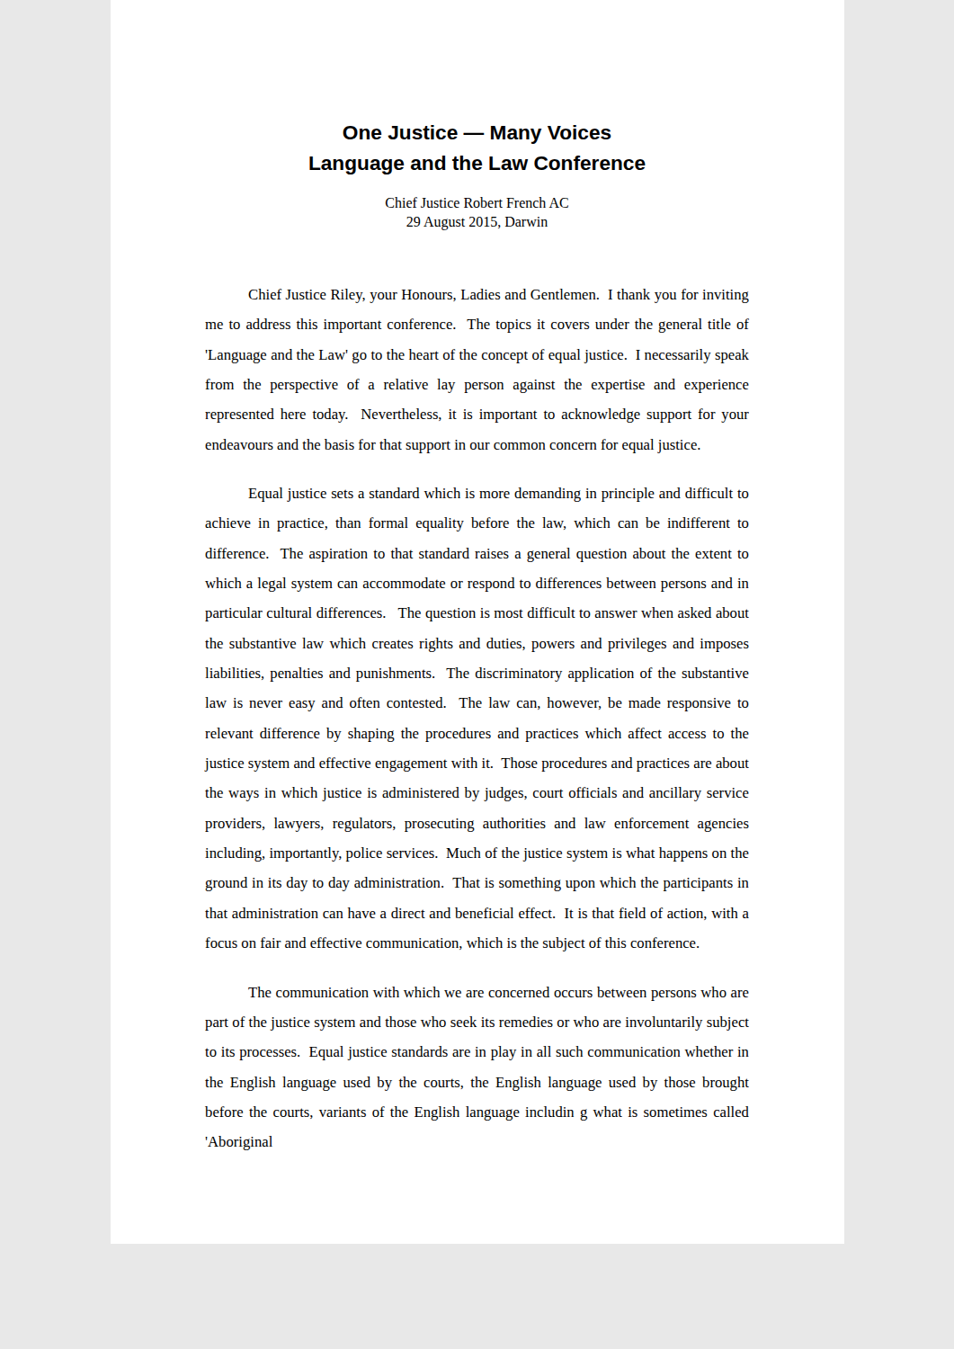One Justice — Many VoicesLanguage and the Law Conference
Chief Justice Robert French AC
29 August 2015, Darwin
Chief Justice Riley, your Honours, Ladies and Gentlemen. I thank you for inviting me to address this important conference. The topics it covers under the general title of 'Language and the Law' go to the heart of the concept of equal justice. I necessarily speak from the perspective of a relative lay person against the expertise and experience represented here today. Nevertheless, it is important to acknowledge support for your endeavours and the basis for that support in our common concern for equal justice.
Equal justice sets a standard which is more demanding in principle and difficult to achieve in practice, than formal equality before the law, which can be indifferent to difference. The aspiration to that standard raises a general question about the extent to which a legal system can accommodate or respond to differences between persons and in particular cultural differences. The question is most difficult to answer when asked about the substantive law which creates rights and duties, powers and privileges and imposes liabilities, penalties and punishments. The discriminatory application of the substantive law is never easy and often contested. The law can, however, be made responsive to relevant difference by shaping the procedures and practices which affect access to the justice system and effective engagement with it. Those procedures and practices are about the ways in which justice is administered by judges, court officials and ancillary service providers, lawyers, regulators, prosecuting authorities and law enforcement agencies including, importantly, police services. Much of the justice system is what happens on the ground in its day to day administration. That is something upon which the participants in that administration can have a direct and beneficial effect. It is that field of action, with a focus on fair and effective communication, which is the subject of this conference.
The communication with which we are concerned occurs between persons who are part of the justice system and those who seek its remedies or who are involuntarily subject to its processes. Equal justice standards are in play in all such communication whether in the English language used by the courts, the English language used by those brought before the courts, variants of the English language includin g what is sometimes called 'Aboriginal